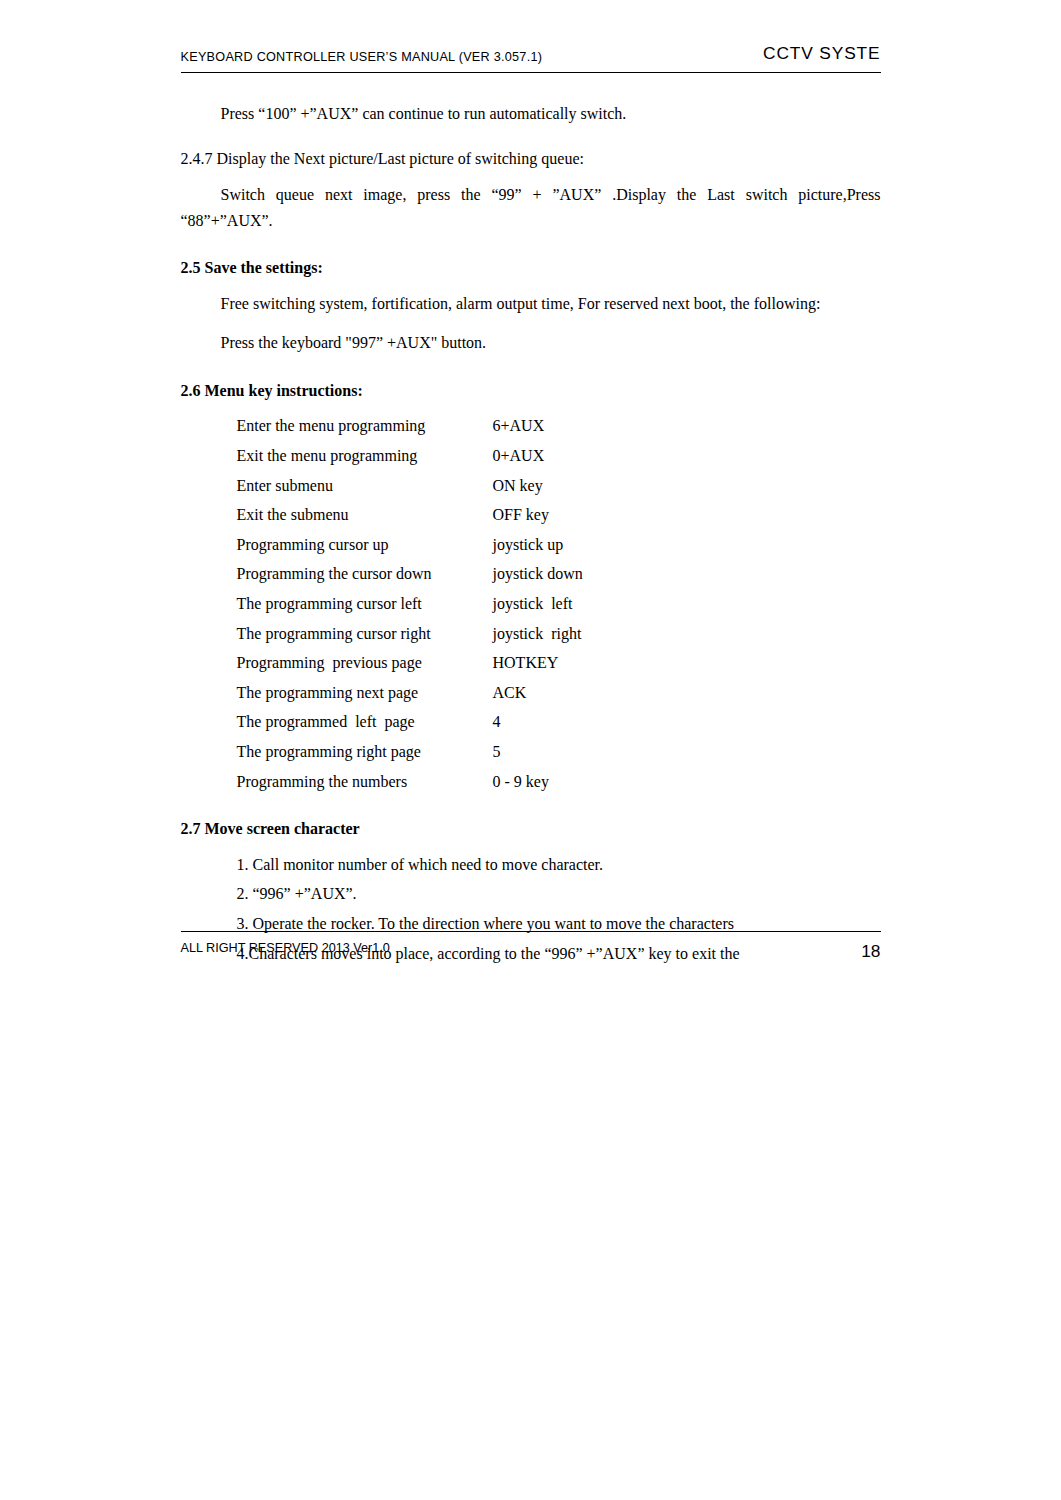KEYBOARD CONTROLLER USER’S MANUAL (VER 3.057.1)
CCTV SYSTE
Press “100” +”AUX” can continue to run automatically switch.
2.4.7 Display the Next picture/Last picture of switching queue:
Switch queue next image, press the “99” + ”AUX” .Display the Last switch picture,Press “88”+”AUX”.
2.5 Save the settings:
Free switching system, fortification, alarm output time, For reserved next boot, the following:
Press the keyboard "997” +AUX" button.
2.6 Menu key instructions:
Enter the menu programming6+AUX
Exit the menu programming0+AUX
Enter submenu ON key
Exit the submenu OFF key
Programming cursor upjoystick up
Programming the cursor downjoystick down
The programming cursor leftjoystick left
The programming cursor rightjoystick right
Programming previous page HOTKEY
The programming next page ACK
The programmed left page4
The programming right page5
Programming the numbers0 - 9 key
2.7 Move screen character
1. Call monitor number of which need to move character.
2. “996” +”AUX”.
3. Operate the rocker. To the direction where you want to move the characters
4.Characters moves into place, according to the “996” +”AUX” key to exit the
ALL RIGHT RESERVED 2013 Ver1.0
18